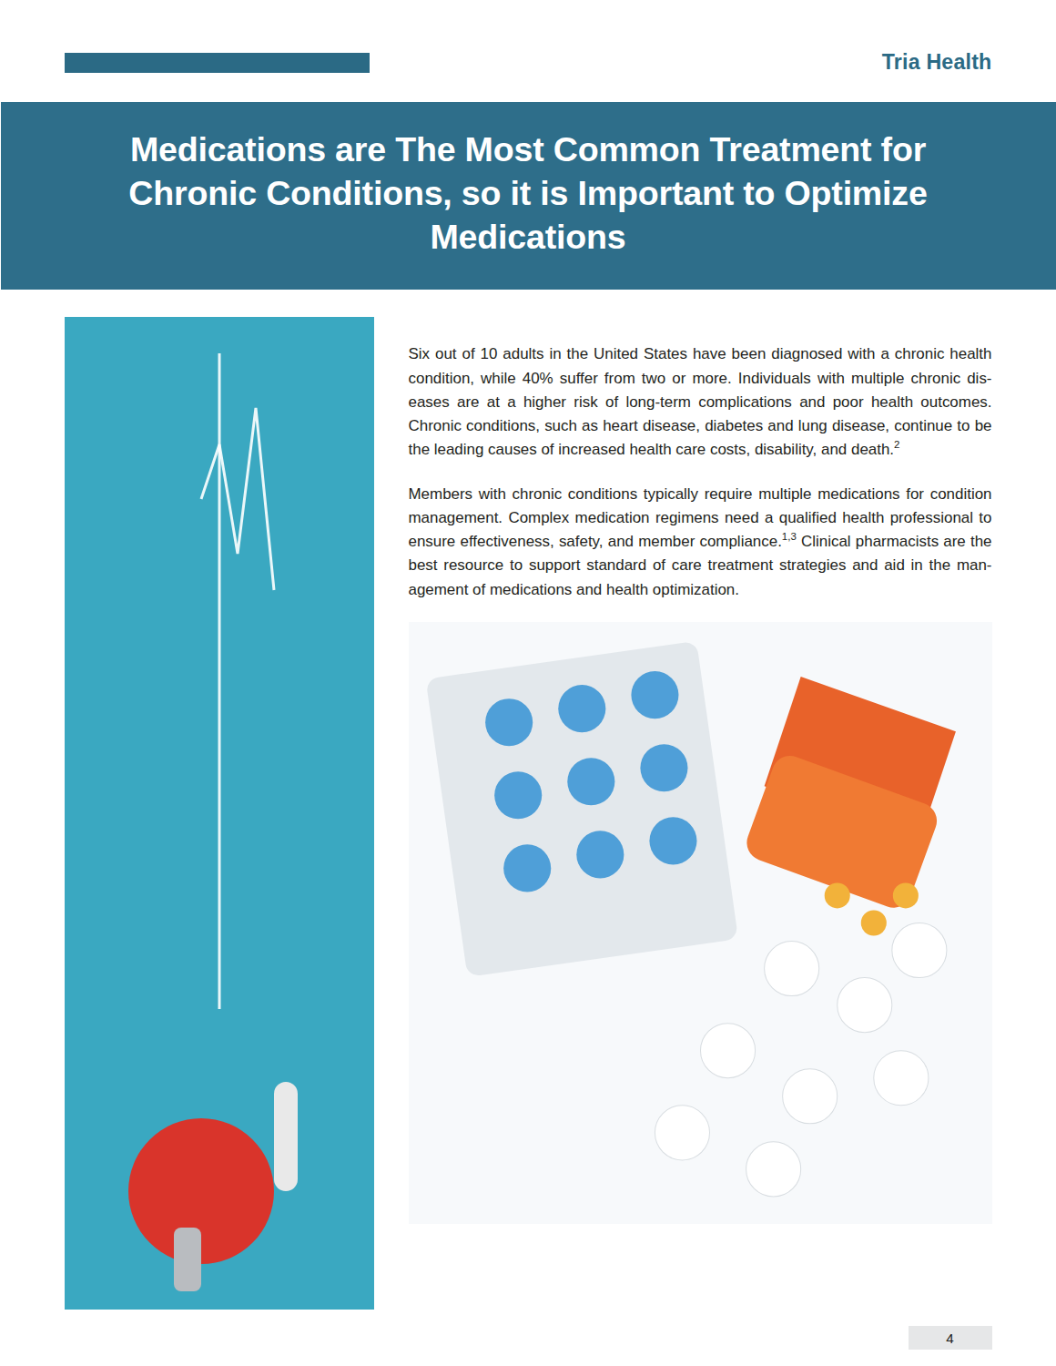Tria Health
Medications are The Most Common Treatment for Chronic Conditions, so it is Important to Optimize Medications
Six out of 10 adults in the United States have been diagnosed with a chronic health condition, while 40% suffer from two or more. Individuals with multiple chronic diseases are at a higher risk of long-term complications and poor health outcomes. Chronic conditions, such as heart disease, diabetes and lung disease, continue to be the leading causes of increased health care costs, disability, and death.2
Members with chronic conditions typically require multiple medications for condition management. Complex medication regimens need a qualified health professional to ensure effectiveness, safety, and member compliance.1,3 Clinical pharmacists are the best resource to support standard of care treatment strategies and aid in the management of medications and health optimization.
4